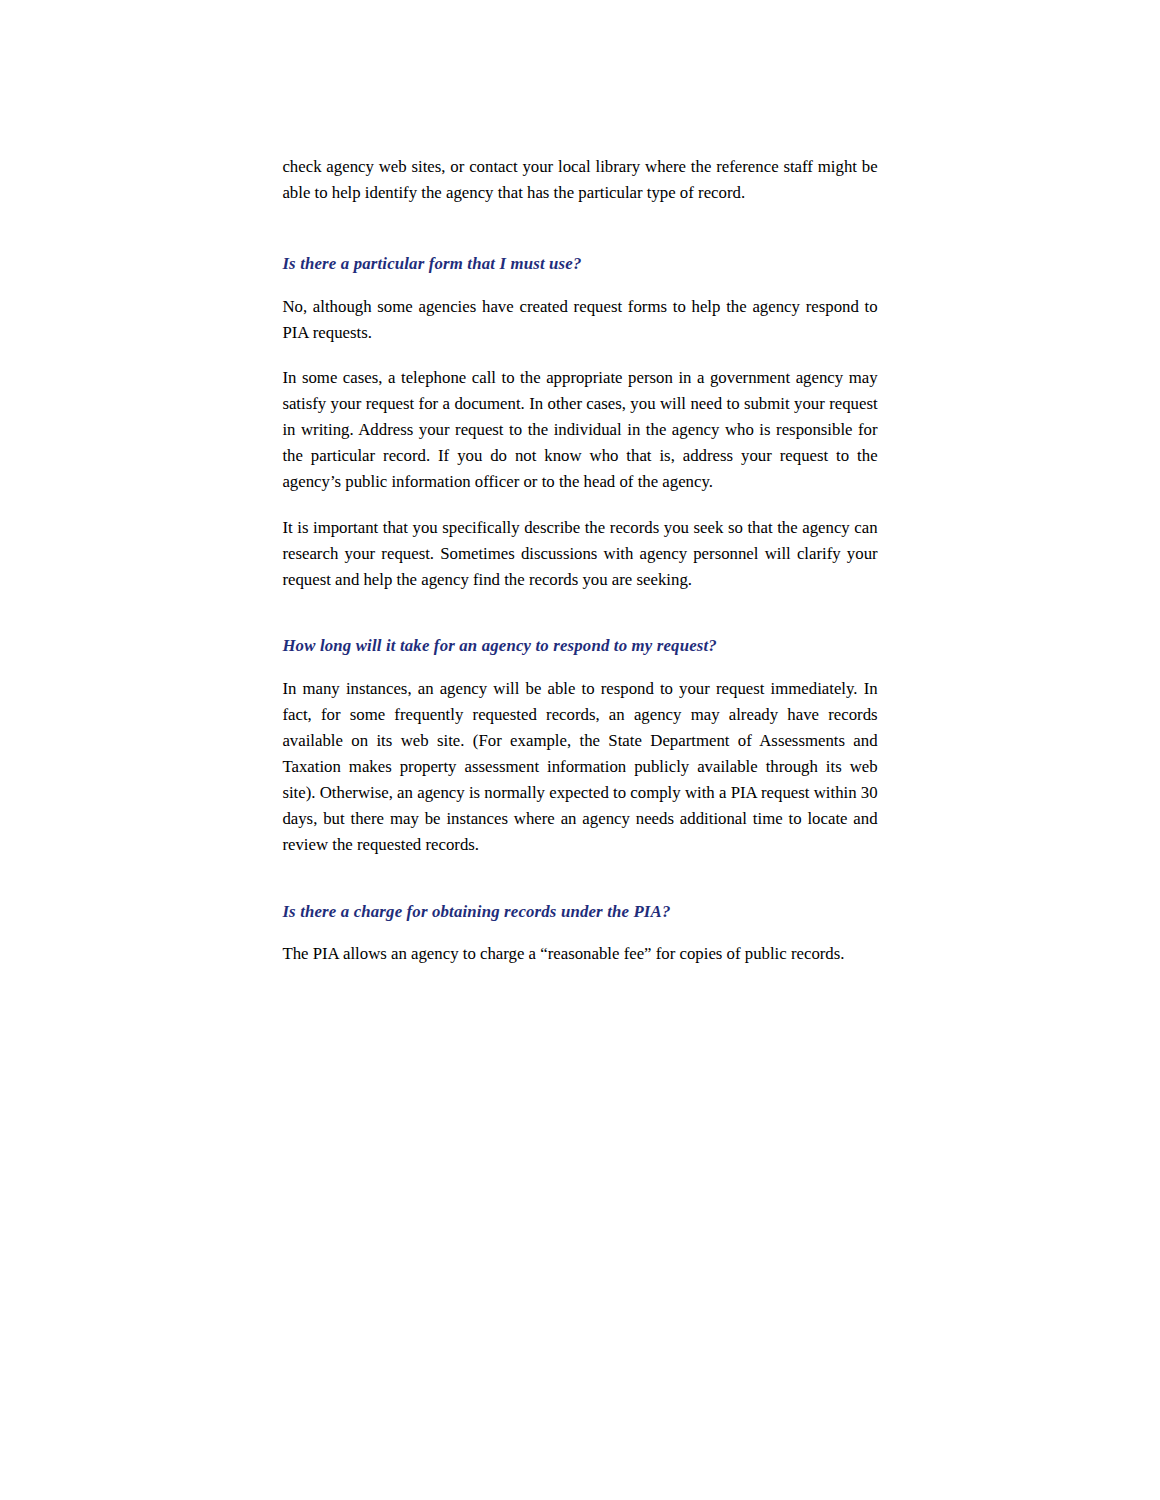check agency web sites, or contact your local library where the reference staff might be able to help identify the agency that has the particular type of record.
Is there a particular form that I must use?
No, although some agencies have created request forms to help the agency respond to PIA requests.
In some cases, a telephone call to the appropriate person in a government agency may satisfy your request for a document. In other cases, you will need to submit your request in writing. Address your request to the individual in the agency who is responsible for the particular record. If you do not know who that is, address your request to the agency’s public information officer or to the head of the agency.
It is important that you specifically describe the records you seek so that the agency can research your request. Sometimes discussions with agency personnel will clarify your request and help the agency find the records you are seeking.
How long will it take for an agency to respond to my request?
In many instances, an agency will be able to respond to your request immediately. In fact, for some frequently requested records, an agency may already have records available on its web site. (For example, the State Department of Assessments and Taxation makes property assessment information publicly available through its web site). Otherwise, an agency is normally expected to comply with a PIA request within 30 days, but there may be instances where an agency needs additional time to locate and review the requested records.
Is there a charge for obtaining records under the PIA?
The PIA allows an agency to charge a “reasonable fee” for copies of public records.